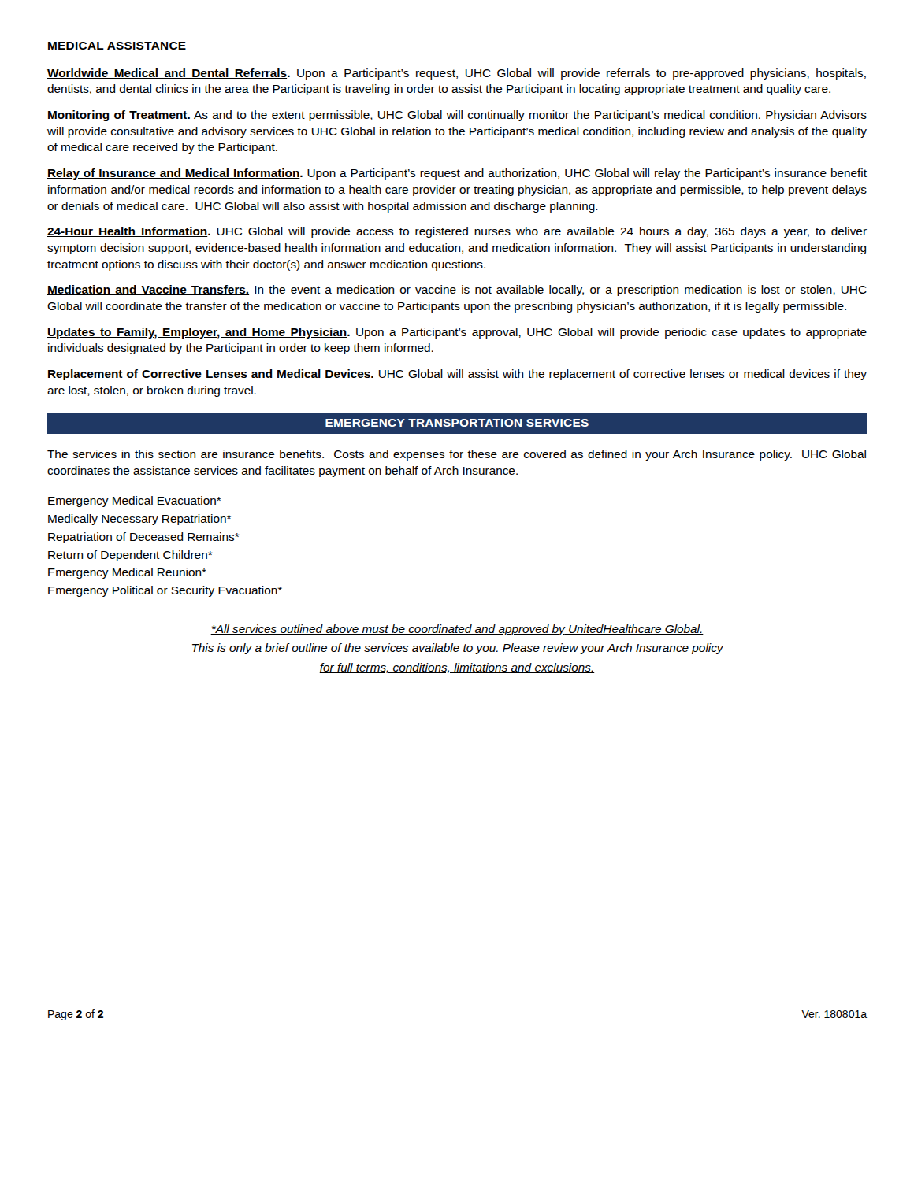MEDICAL ASSISTANCE
Worldwide Medical and Dental Referrals. Upon a Participant’s request, UHC Global will provide referrals to pre-approved physicians, hospitals, dentists, and dental clinics in the area the Participant is traveling in order to assist the Participant in locating appropriate treatment and quality care.
Monitoring of Treatment. As and to the extent permissible, UHC Global will continually monitor the Participant’s medical condition. Physician Advisors will provide consultative and advisory services to UHC Global in relation to the Participant’s medical condition, including review and analysis of the quality of medical care received by the Participant.
Relay of Insurance and Medical Information. Upon a Participant’s request and authorization, UHC Global will relay the Participant’s insurance benefit information and/or medical records and information to a health care provider or treating physician, as appropriate and permissible, to help prevent delays or denials of medical care. UHC Global will also assist with hospital admission and discharge planning.
24-Hour Health Information. UHC Global will provide access to registered nurses who are available 24 hours a day, 365 days a year, to deliver symptom decision support, evidence-based health information and education, and medication information. They will assist Participants in understanding treatment options to discuss with their doctor(s) and answer medication questions.
Medication and Vaccine Transfers. In the event a medication or vaccine is not available locally, or a prescription medication is lost or stolen, UHC Global will coordinate the transfer of the medication or vaccine to Participants upon the prescribing physician’s authorization, if it is legally permissible.
Updates to Family, Employer, and Home Physician. Upon a Participant’s approval, UHC Global will provide periodic case updates to appropriate individuals designated by the Participant in order to keep them informed.
Replacement of Corrective Lenses and Medical Devices. UHC Global will assist with the replacement of corrective lenses or medical devices if they are lost, stolen, or broken during travel.
EMERGENCY TRANSPORTATION SERVICES
The services in this section are insurance benefits. Costs and expenses for these are covered as defined in your Arch Insurance policy. UHC Global coordinates the assistance services and facilitates payment on behalf of Arch Insurance.
Emergency Medical Evacuation*
Medically Necessary Repatriation*
Repatriation of Deceased Remains*
Return of Dependent Children*
Emergency Medical Reunion*
Emergency Political or Security Evacuation*
*All services outlined above must be coordinated and approved by UnitedHealthcare Global.
This is only a brief outline of the services available to you. Please review your Arch Insurance policy
for full terms, conditions, limitations and exclusions.
Page 2 of 2
Ver. 180801a